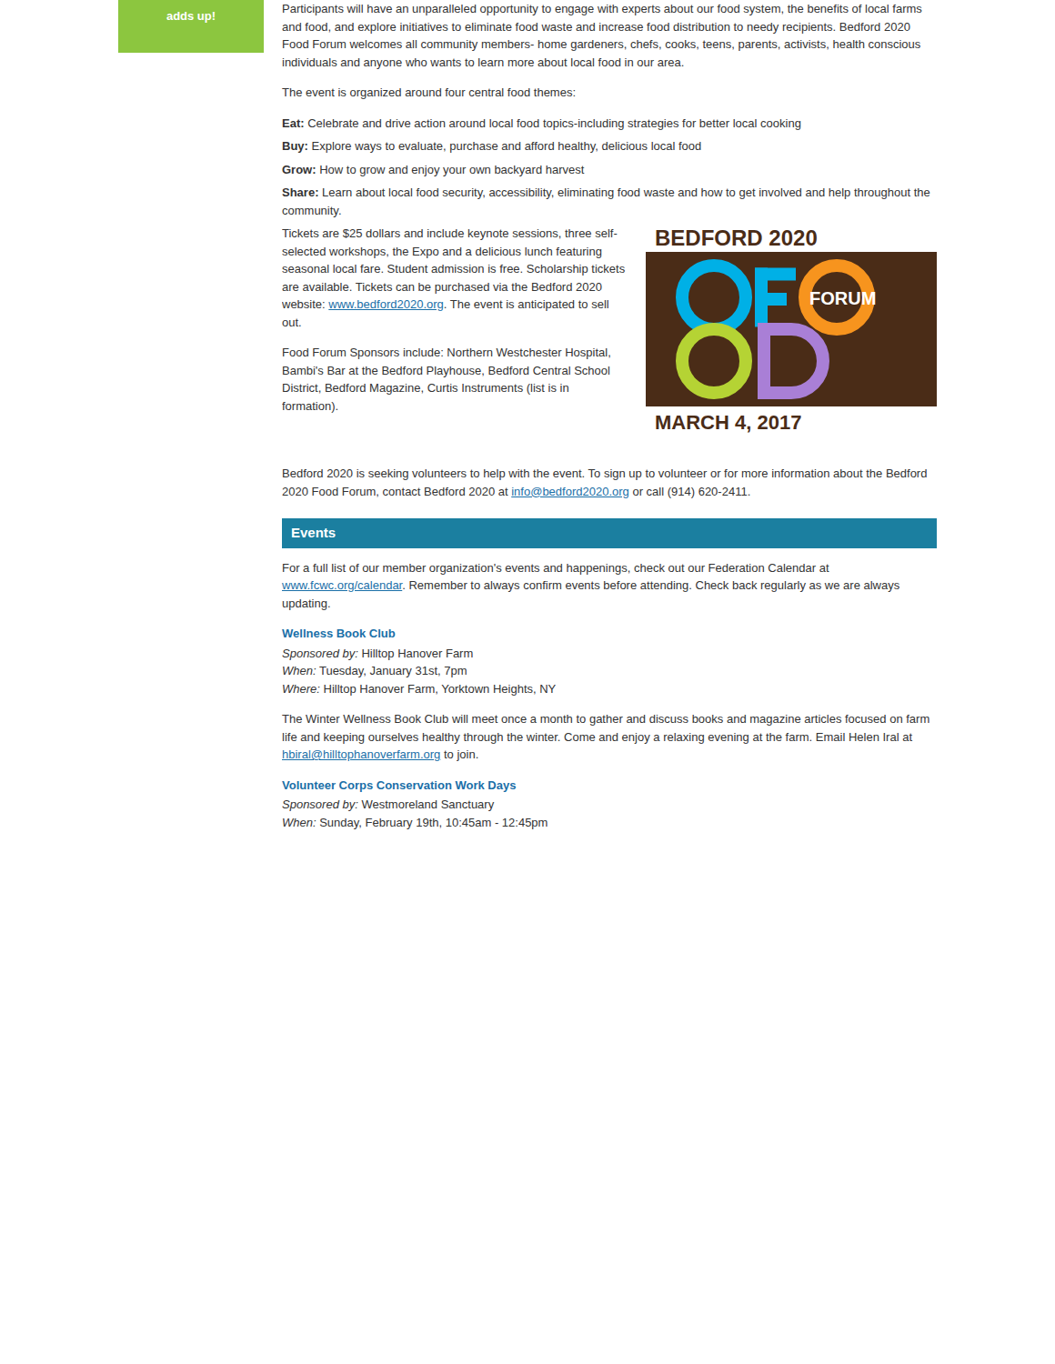adds up!
Participants will have an unparalleled opportunity to engage with experts about our food system, the benefits of local farms and food, and explore initiatives to eliminate food waste and increase food distribution to needy recipients. Bedford 2020 Food Forum welcomes all community members- home gardeners, chefs, cooks, teens, parents, activists, health conscious individuals and anyone who wants to learn more about local food in our area.
The event is organized around four central food themes:
Eat: Celebrate and drive action around local food topics-including strategies for better local cooking
Buy: Explore ways to evaluate, purchase and afford healthy, delicious local food
Grow: How to grow and enjoy your own backyard harvest
Share: Learn about local food security, accessibility, eliminating food waste and how to get involved and help throughout the community.
Tickets are $25 dollars and include keynote sessions, three self-selected workshops, the Expo and a delicious lunch featuring seasonal local fare. Student admission is free. Scholarship tickets are available. Tickets can be purchased via the Bedford 2020 website: www.bedford2020.org. The event is anticipated to sell out.
Food Forum Sponsors include: Northern Westchester Hospital, Bambi's Bar at the Bedford Playhouse, Bedford Central School District, Bedford Magazine, Curtis Instruments (list is in formation).
Bedford 2020 is seeking volunteers to help with the event. To sign up to volunteer or for more information about the Bedford 2020 Food Forum, contact Bedford 2020 at info@bedford2020.org or call (914) 620-2411.
Events
For a full list of our member organization's events and happenings, check out our Federation Calendar at www.fcwc.org/calendar. Remember to always confirm events before attending. Check back regularly as we are always updating.
Wellness Book Club
Sponsored by: Hilltop Hanover Farm
When: Tuesday, January 31st, 7pm
Where: Hilltop Hanover Farm, Yorktown Heights, NY
The Winter Wellness Book Club will meet once a month to gather and discuss books and magazine articles focused on farm life and keeping ourselves healthy through the winter. Come and enjoy a relaxing evening at the farm. Email Helen Iral at hbiral@hilltophanoverfarm.org to join.
Volunteer Corps Conservation Work Days
Sponsored by: Westmoreland Sanctuary
When: Sunday, February 19th, 10:45am - 12:45pm